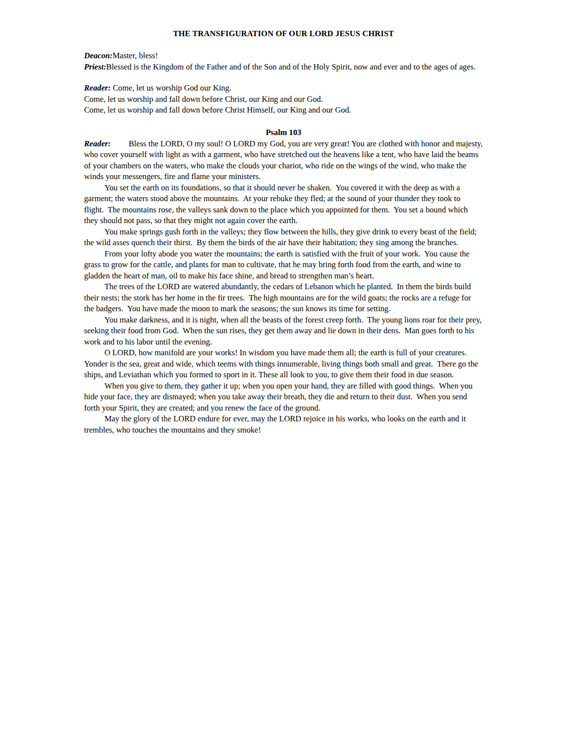THE TRANSFIGURATION OF OUR LORD JESUS CHRIST
Deacon: Master, bless!
Priest: Blessed is the Kingdom of the Father and of the Son and of the Holy Spirit, now and ever and to the ages of ages.
Reader: Come, let us worship God our King.
Come, let us worship and fall down before Christ, our King and our God.
Come, let us worship and fall down before Christ Himself, our King and our God.
Psalm 103
Reader: Bless the LORD, O my soul! O LORD my God, you are very great! You are clothed with honor and majesty, who cover yourself with light as with a garment, who have stretched out the heavens like a tent, who have laid the beams of your chambers on the waters, who make the clouds your chariot, who ride on the wings of the wind, who make the winds your messengers, fire and flame your ministers.
You set the earth on its foundations, so that it should never be shaken. You covered it with the deep as with a garment; the waters stood above the mountains. At your rebuke they fled; at the sound of your thunder they took to flight. The mountains rose, the valleys sank down to the place which you appointed for them. You set a bound which they should not pass, so that they might not again cover the earth.
You make springs gush forth in the valleys; they flow between the hills, they give drink to every beast of the field; the wild asses quench their thirst. By them the birds of the air have their habitation; they sing among the branches.
From your lofty abode you water the mountains; the earth is satisfied with the fruit of your work. You cause the grass to grow for the cattle, and plants for man to cultivate, that he may bring forth food from the earth, and wine to gladden the heart of man, oil to make his face shine, and bread to strengthen man’s heart.
The trees of the LORD are watered abundantly, the cedars of Lebanon which he planted. In them the birds build their nests; the stork has her home in the fir trees. The high mountains are for the wild goats; the rocks are a refuge for the badgers. You have made the moon to mark the seasons; the sun knows its time for setting.
You make darkness, and it is night, when all the beasts of the forest creep forth. The young lions roar for their prey, seeking their food from God. When the sun rises, they get them away and lie down in their dens. Man goes forth to his work and to his labor until the evening.
O LORD, how manifold are your works! In wisdom you have made them all; the earth is full of your creatures. Yonder is the sea, great and wide, which teems with things innumerable, living things both small and great. There go the ships, and Leviathan which you formed to sport in it. These all look to you, to give them their food in due season.
When you give to them, they gather it up; when you open your hand, they are filled with good things. When you hide your face, they are dismayed; when you take away their breath, they die and return to their dust. When you send forth your Spirit, they are created; and you renew the face of the ground.
May the glory of the LORD endure for ever, may the LORD rejoice in his works, who looks on the earth and it trembles, who touches the mountains and they smoke!